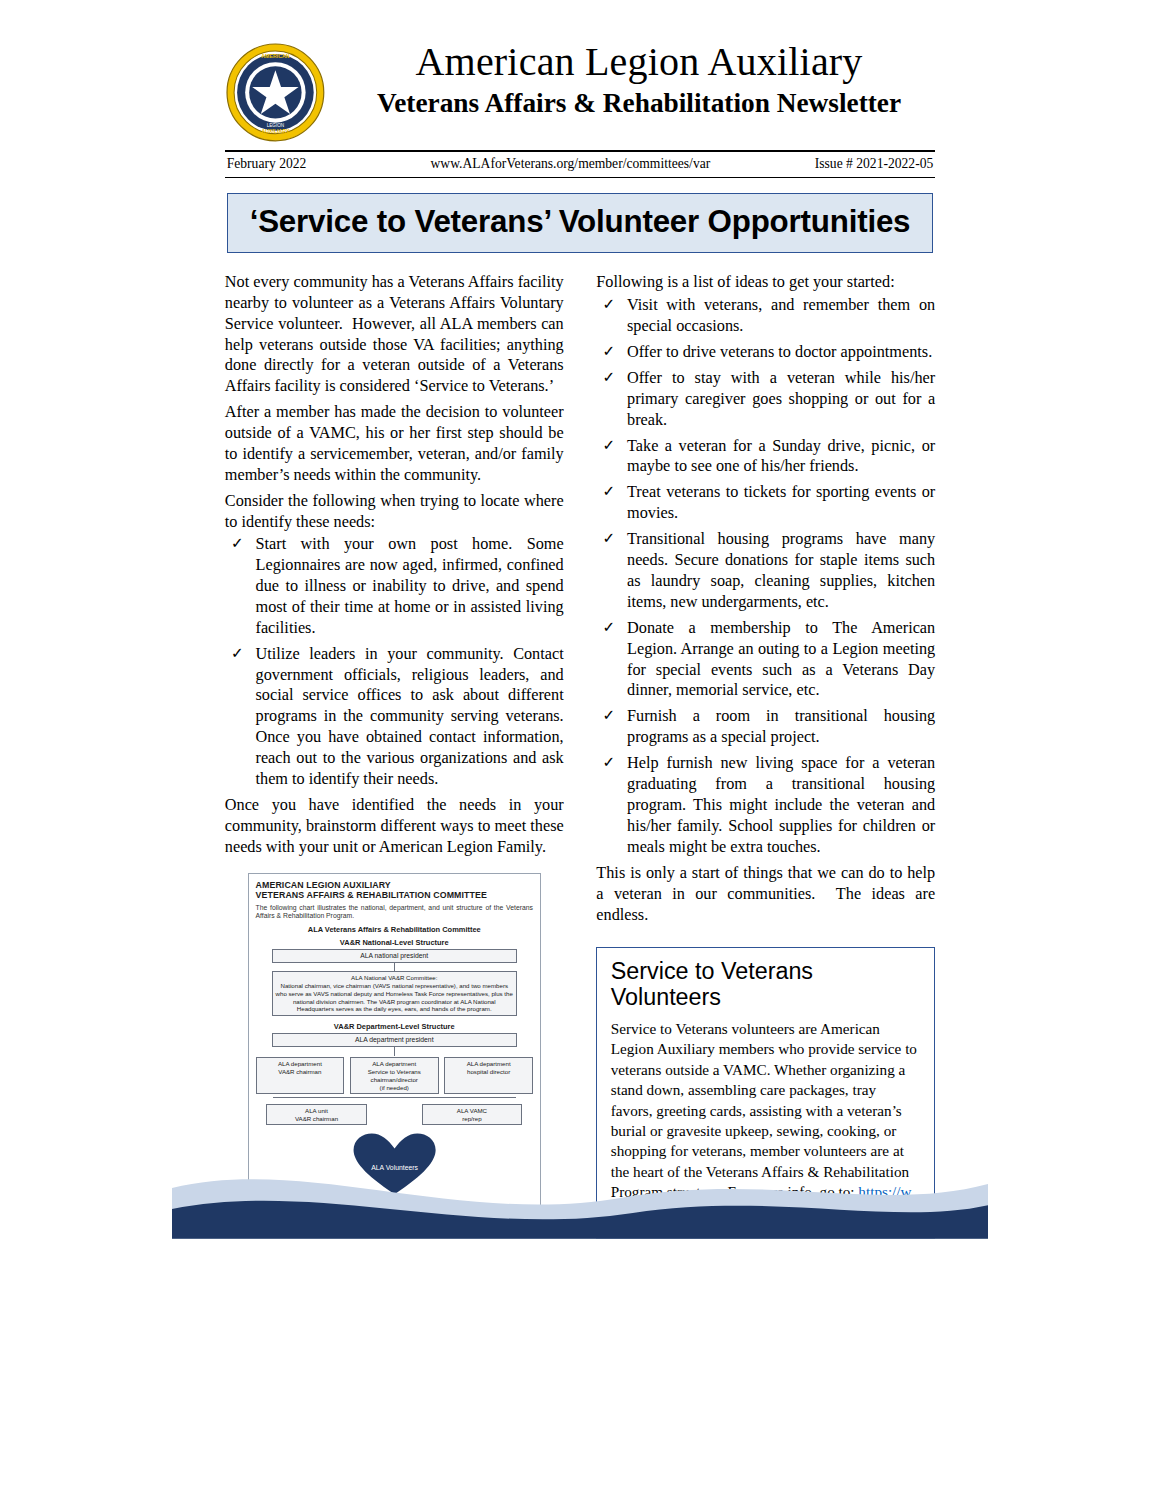AMERICAN AUXILIARY LEGION
American Legion Auxiliary
Veterans Affairs & Rehabilitation Newsletter
February 2022
www.ALAforVeterans.org/member/committees/var
Issue # 2021-2022-05
‘Service to Veterans’ Volunteer Opportunities
Not every community has a Veterans Affairs facility nearby to volunteer as a Veterans Affairs Voluntary Service volunteer. However, all ALA members can help veterans outside those VA facilities; anything done directly for a veteran outside of a Veterans Affairs facility is considered ‘Service to Veterans.’
After a member has made the decision to volunteer outside of a VAMC, his or her first step should be to identify a servicemember, veteran, and/or family member’s needs within the community.
Consider the following when trying to locate where to identify these needs:
Start with your own post home. Some Legionnaires are now aged, infirmed, confined due to illness or inability to drive, and spend most of their time at home or in assisted living facilities.
Utilize leaders in your community. Contact government officials, religious leaders, and social service offices to ask about different programs in the community serving veterans. Once you have obtained contact information, reach out to the various organizations and ask them to identify their needs.
Once you have identified the needs in your community, brainstorm different ways to meet these needs with your unit or American Legion Family.
AMERICAN LEGION AUXILIARY
VETERANS AFFAIRS & REHABILITATION COMMITTEE
The following chart illustrates the national, department, and unit structure of the Veterans Affairs & Rehabilitation Program.
ALA Veterans Affairs & Rehabilitation Committee
VA&R National-Level Structure
ALA national president
ALA National VA&R Committee:
National chairman, vice chairman (VAVS national representative), and two members who serve as VAVS national deputy and Homeless Task Force representatives, plus the national division chairmen. The VA&R program coordinator at ALA National Headquarters serves as the daily eyes, ears, and hands of the program.
VA&R Department-Level Structure
ALA department president
ALA department
VA&R chairman
ALA department
Service to Veterans
chairman/director
(if needed)
ALA department
hospital director
ALA unit
VA&R chairman
ALA VAMC
rep/rep
ALA Volunteers
Following is a list of ideas to get your started:
Visit with veterans, and remember them on special occasions.
Offer to drive veterans to doctor appointments.
Offer to stay with a veteran while his/her primary caregiver goes shopping or out for a break.
Take a veteran for a Sunday drive, picnic, or maybe to see one of his/her friends.
Treat veterans to tickets for sporting events or movies.
Transitional housing programs have many needs. Secure donations for staple items such as laundry soap, cleaning supplies, kitchen items, new undergarments, etc.
Donate a membership to The American Legion. Arrange an outing to a Legion meeting for special events such as a Veterans Day dinner, memorial service, etc.
Furnish a room in transitional housing programs as a special project.
Help furnish new living space for a veteran graduating from a transitional housing program. This might include the veteran and his/her family. School supplies for children or meals might be extra touches.
This is only a start of things that we can do to help a veteran in our communities. The ideas are endless.
Service to Veterans Volunteers
Service to Veterans volunteers are American Legion Auxiliary members who provide service to veterans outside a VAMC. Whether organizing a stand down, assembling care packages, tray favors, greeting cards, assisting with a veteran’s burial or gravesite upkeep, sewing, cooking, or shopping for veterans, member volunteers are at the heart of the Veterans Affairs & Rehabilitation Program structure. For more info, go to: https://www.legion-aux.org/service-to-veterans-volunteers